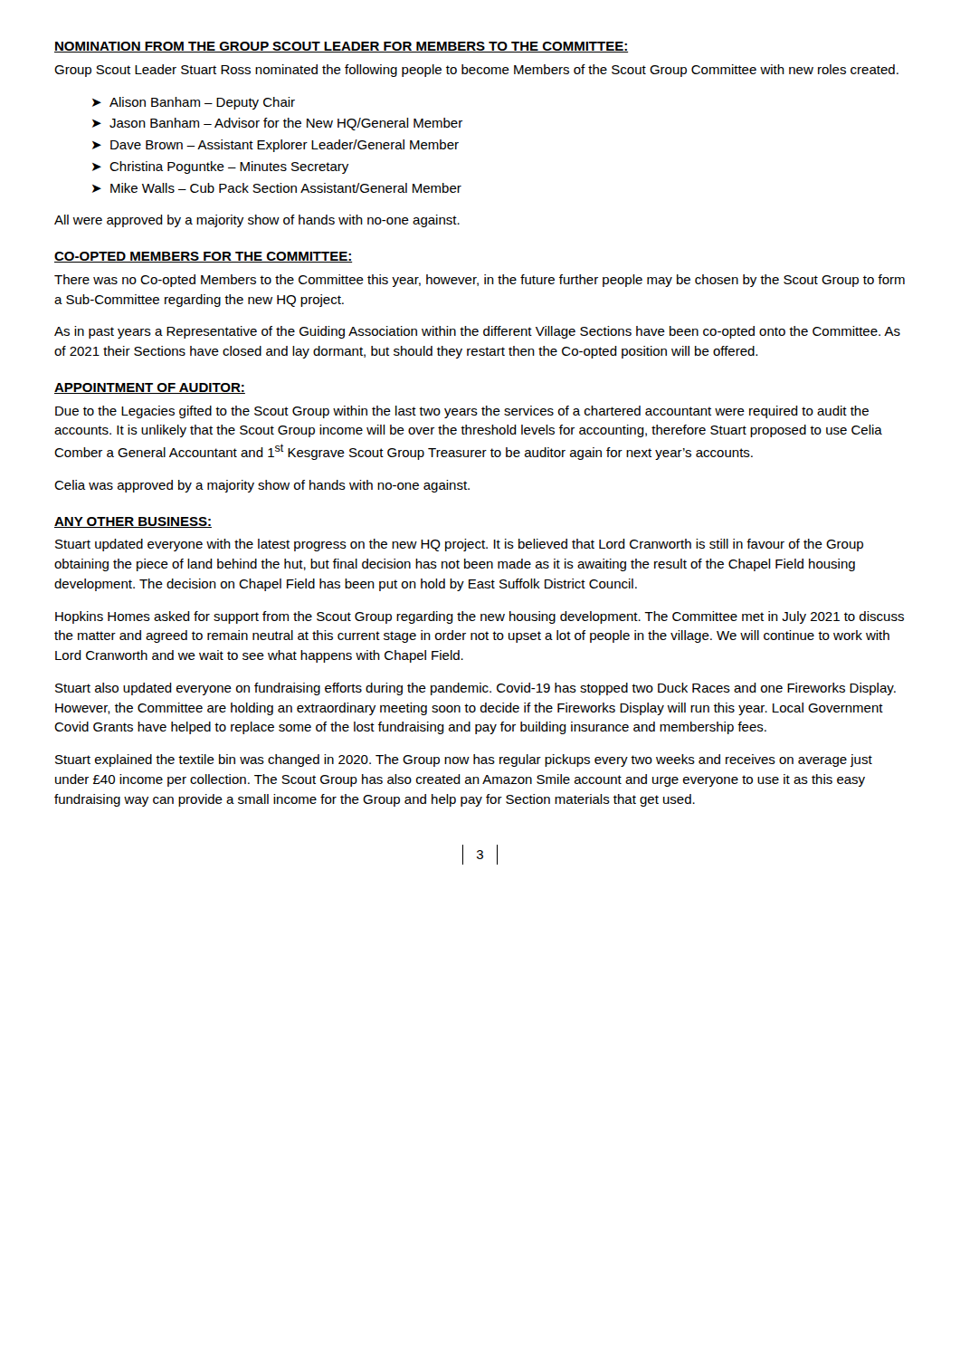NOMINATION FROM THE GROUP SCOUT LEADER FOR MEMBERS TO THE COMMITTEE:
Group Scout Leader Stuart Ross nominated the following people to become Members of the Scout Group Committee with new roles created.
Alison Banham – Deputy Chair
Jason Banham – Advisor for the New HQ/General Member
Dave Brown – Assistant Explorer Leader/General Member
Christina Poguntke – Minutes Secretary
Mike Walls – Cub Pack Section Assistant/General Member
All were approved by a majority show of hands with no-one against.
CO-OPTED MEMBERS FOR THE COMMITTEE:
There was no Co-opted Members to the Committee this year, however, in the future further people may be chosen by the Scout Group to form a Sub-Committee regarding the new HQ project.
As in past years a Representative of the Guiding Association within the different Village Sections have been co-opted onto the Committee. As of 2021 their Sections have closed and lay dormant, but should they restart then the Co-opted position will be offered.
APPOINTMENT OF AUDITOR:
Due to the Legacies gifted to the Scout Group within the last two years the services of a chartered accountant were required to audit the accounts. It is unlikely that the Scout Group income will be over the threshold levels for accounting, therefore Stuart proposed to use Celia Comber a General Accountant and 1st Kesgrave Scout Group Treasurer to be auditor again for next year’s accounts.
Celia was approved by a majority show of hands with no-one against.
ANY OTHER BUSINESS:
Stuart updated everyone with the latest progress on the new HQ project. It is believed that Lord Cranworth is still in favour of the Group obtaining the piece of land behind the hut, but final decision has not been made as it is awaiting the result of the Chapel Field housing development. The decision on Chapel Field has been put on hold by East Suffolk District Council.
Hopkins Homes asked for support from the Scout Group regarding the new housing development. The Committee met in July 2021 to discuss the matter and agreed to remain neutral at this current stage in order not to upset a lot of people in the village. We will continue to work with Lord Cranworth and we wait to see what happens with Chapel Field.
Stuart also updated everyone on fundraising efforts during the pandemic. Covid-19 has stopped two Duck Races and one Fireworks Display. However, the Committee are holding an extraordinary meeting soon to decide if the Fireworks Display will run this year. Local Government Covid Grants have helped to replace some of the lost fundraising and pay for building insurance and membership fees.
Stuart explained the textile bin was changed in 2020. The Group now has regular pickups every two weeks and receives on average just under £40 income per collection. The Scout Group has also created an Amazon Smile account and urge everyone to use it as this easy fundraising way can provide a small income for the Group and help pay for Section materials that get used.
3